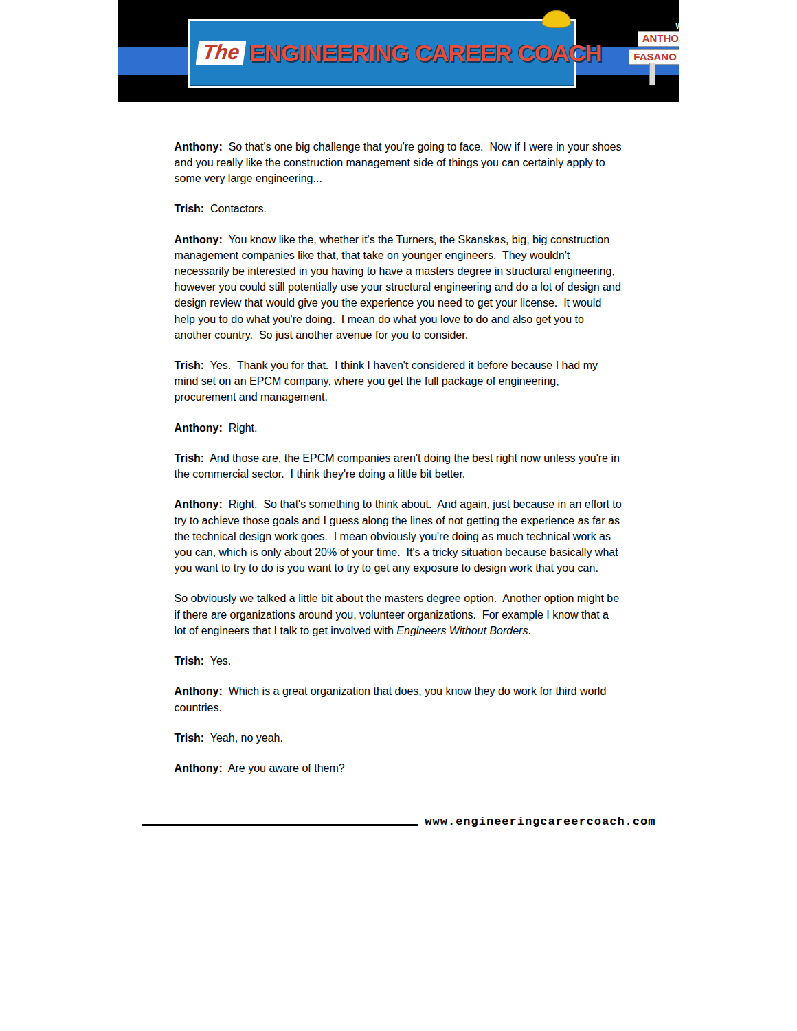The ENGINEERING CAREER COACH WITH ANTHONY FASANO
Anthony: So that's one big challenge that you're going to face. Now if I were in your shoes and you really like the construction management side of things you can certainly apply to some very large engineering...
Trish: Contactors.
Anthony: You know like the, whether it's the Turners, the Skanskas, big, big construction management companies like that, that take on younger engineers. They wouldn't necessarily be interested in you having to have a masters degree in structural engineering, however you could still potentially use your structural engineering and do a lot of design and design review that would give you the experience you need to get your license. It would help you to do what you're doing. I mean do what you love to do and also get you to another country. So just another avenue for you to consider.
Trish: Yes. Thank you for that. I think I haven't considered it before because I had my mind set on an EPCM company, where you get the full package of engineering, procurement and management.
Anthony: Right.
Trish: And those are, the EPCM companies aren't doing the best right now unless you're in the commercial sector. I think they're doing a little bit better.
Anthony: Right. So that's something to think about. And again, just because in an effort to try to achieve those goals and I guess along the lines of not getting the experience as far as the technical design work goes. I mean obviously you're doing as much technical work as you can, which is only about 20% of your time. It's a tricky situation because basically what you want to try to do is you want to try to get any exposure to design work that you can.
So obviously we talked a little bit about the masters degree option. Another option might be if there are organizations around you, volunteer organizations. For example I know that a lot of engineers that I talk to get involved with Engineers Without Borders.
Trish: Yes.
Anthony: Which is a great organization that does, you know they do work for third world countries.
Trish: Yeah, no yeah.
Anthony: Are you aware of them?
www.engineeringcareercoach.com www.engineeringcareercoach.com